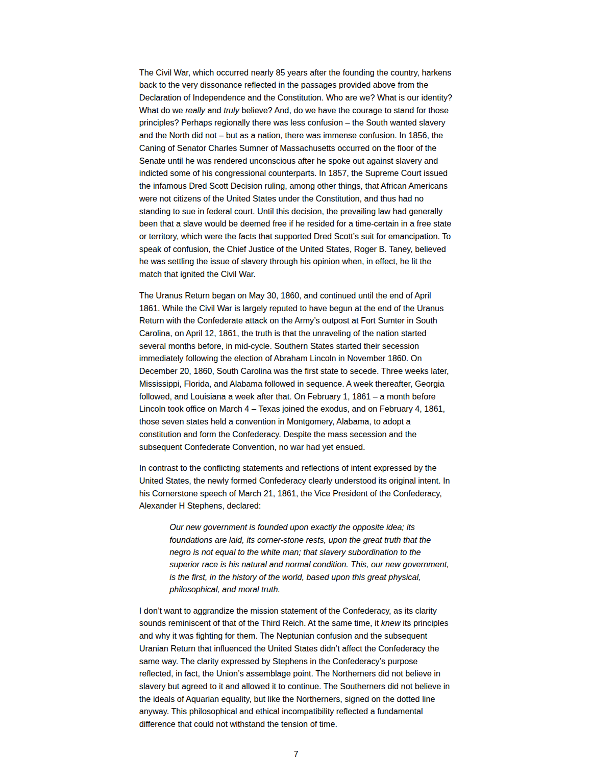The Civil War, which occurred nearly 85 years after the founding the country, harkens back to the very dissonance reflected in the passages provided above from the Declaration of Independence and the Constitution. Who are we? What is our identity? What do we really and truly believe? And, do we have the courage to stand for those principles? Perhaps regionally there was less confusion – the South wanted slavery and the North did not – but as a nation, there was immense confusion. In 1856, the Caning of Senator Charles Sumner of Massachusetts occurred on the floor of the Senate until he was rendered unconscious after he spoke out against slavery and indicted some of his congressional counterparts. In 1857, the Supreme Court issued the infamous Dred Scott Decision ruling, among other things, that African Americans were not citizens of the United States under the Constitution, and thus had no standing to sue in federal court. Until this decision, the prevailing law had generally been that a slave would be deemed free if he resided for a time-certain in a free state or territory, which were the facts that supported Dred Scott’s suit for emancipation. To speak of confusion, the Chief Justice of the United States, Roger B. Taney, believed he was settling the issue of slavery through his opinion when, in effect, he lit the match that ignited the Civil War.
The Uranus Return began on May 30, 1860, and continued until the end of April 1861. While the Civil War is largely reputed to have begun at the end of the Uranus Return with the Confederate attack on the Army’s outpost at Fort Sumter in South Carolina, on April 12, 1861, the truth is that the unraveling of the nation started several months before, in mid-cycle. Southern States started their secession immediately following the election of Abraham Lincoln in November 1860. On December 20, 1860, South Carolina was the first state to secede. Three weeks later, Mississippi, Florida, and Alabama followed in sequence. A week thereafter, Georgia followed, and Louisiana a week after that. On February 1, 1861 – a month before Lincoln took office on March 4 – Texas joined the exodus, and on February 4, 1861, those seven states held a convention in Montgomery, Alabama, to adopt a constitution and form the Confederacy. Despite the mass secession and the subsequent Confederate Convention, no war had yet ensued.
In contrast to the conflicting statements and reflections of intent expressed by the United States, the newly formed Confederacy clearly understood its original intent. In his Cornerstone speech of March 21, 1861, the Vice President of the Confederacy, Alexander H Stephens, declared:
Our new government is founded upon exactly the opposite idea; its foundations are laid, its corner-stone rests, upon the great truth that the negro is not equal to the white man; that slavery subordination to the superior race is his natural and normal condition. This, our new government, is the first, in the history of the world, based upon this great physical, philosophical, and moral truth.
I don’t want to aggrandize the mission statement of the Confederacy, as its clarity sounds reminiscent of that of the Third Reich. At the same time, it knew its principles and why it was fighting for them. The Neptunian confusion and the subsequent Uranian Return that influenced the United States didn’t affect the Confederacy the same way. The clarity expressed by Stephens in the Confederacy’s purpose reflected, in fact, the Union’s assemblage point. The Northerners did not believe in slavery but agreed to it and allowed it to continue. The Southerners did not believe in the ideals of Aquarian equality, but like the Northerners, signed on the dotted line anyway. This philosophical and ethical incompatibility reflected a fundamental difference that could not withstand the tension of time.
7